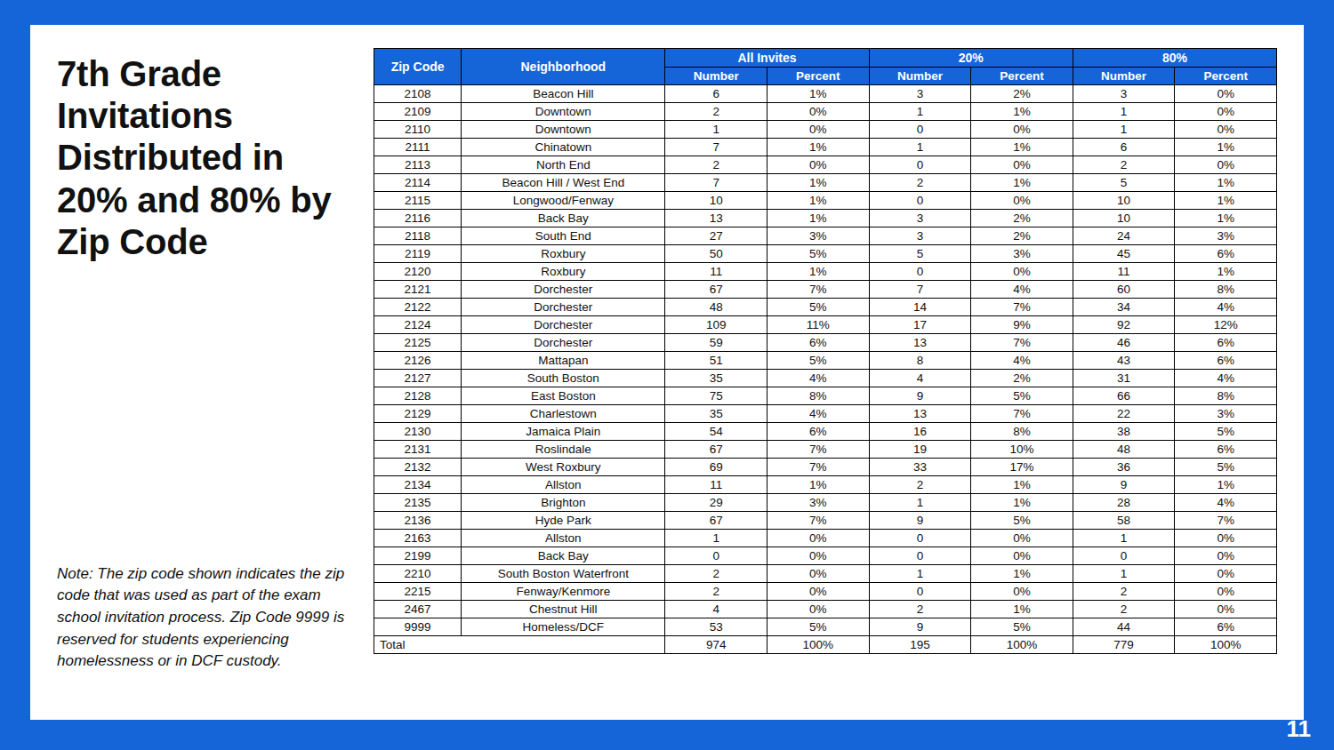7th Grade Invitations Distributed in 20% and 80% by Zip Code
Note: The zip code shown indicates the zip code that was used as part of the exam school invitation process. Zip Code 9999 is reserved for students experiencing homelessness or in DCF custody.
7th Grade Invitations Distributed in 20% and 80% by Zip Code
| Zip Code | Neighborhood | All Invites | 20% | 80% |
| --- | --- | --- | --- | --- |
| Number | Percent | Number | Percent | Number | Percent |
| 2108 | Beacon Hill | 6 | 1% | 3 | 2% | 3 | 0% |
| 2109 | Downtown | 2 | 0% | 1 | 1% | 1 | 0% |
| 2110 | Downtown | 1 | 0% | 0 | 0% | 1 | 0% |
| 2111 | Chinatown | 7 | 1% | 1 | 1% | 6 | 1% |
| 2113 | North End | 2 | 0% | 0 | 0% | 2 | 0% |
| 2114 | Beacon Hill / West End | 7 | 1% | 2 | 1% | 5 | 1% |
| 2115 | Longwood/Fenway | 10 | 1% | 0 | 0% | 10 | 1% |
| 2116 | Back Bay | 13 | 1% | 3 | 2% | 10 | 1% |
| 2118 | South End | 27 | 3% | 3 | 2% | 24 | 3% |
| 2119 | Roxbury | 50 | 5% | 5 | 3% | 45 | 6% |
| 2120 | Roxbury | 11 | 1% | 0 | 0% | 11 | 1% |
| 2121 | Dorchester | 67 | 7% | 7 | 4% | 60 | 8% |
| 2122 | Dorchester | 48 | 5% | 14 | 7% | 34 | 4% |
| 2124 | Dorchester | 109 | 11% | 17 | 9% | 92 | 12% |
| 2125 | Dorchester | 59 | 6% | 13 | 7% | 46 | 6% |
| 2126 | Mattapan | 51 | 5% | 8 | 4% | 43 | 6% |
| 2127 | South Boston | 35 | 4% | 4 | 2% | 31 | 4% |
| 2128 | East Boston | 75 | 8% | 9 | 5% | 66 | 8% |
| 2129 | Charlestown | 35 | 4% | 13 | 7% | 22 | 3% |
| 2130 | Jamaica Plain | 54 | 6% | 16 | 8% | 38 | 5% |
| 2131 | Roslindale | 67 | 7% | 19 | 10% | 48 | 6% |
| 2132 | West Roxbury | 69 | 7% | 33 | 17% | 36 | 5% |
| 2134 | Allston | 11 | 1% | 2 | 1% | 9 | 1% |
| 2135 | Brighton | 29 | 3% | 1 | 1% | 28 | 4% |
| 2136 | Hyde Park | 67 | 7% | 9 | 5% | 58 | 7% |
| 2163 | Allston | 1 | 0% | 0 | 0% | 1 | 0% |
| 2199 | Back Bay | 0 | 0% | 0 | 0% | 0 | 0% |
| 2210 | South Boston Waterfront | 2 | 0% | 1 | 1% | 1 | 0% |
| 2215 | Fenway/Kenmore | 2 | 0% | 0 | 0% | 2 | 0% |
| 2467 | Chestnut Hill | 4 | 0% | 2 | 1% | 2 | 0% |
| 9999 | Homeless/DCF | 53 | 5% | 9 | 5% | 44 | 6% |
| Total | 974 | 100% | 195 | 100% | 779 | 100% |
11